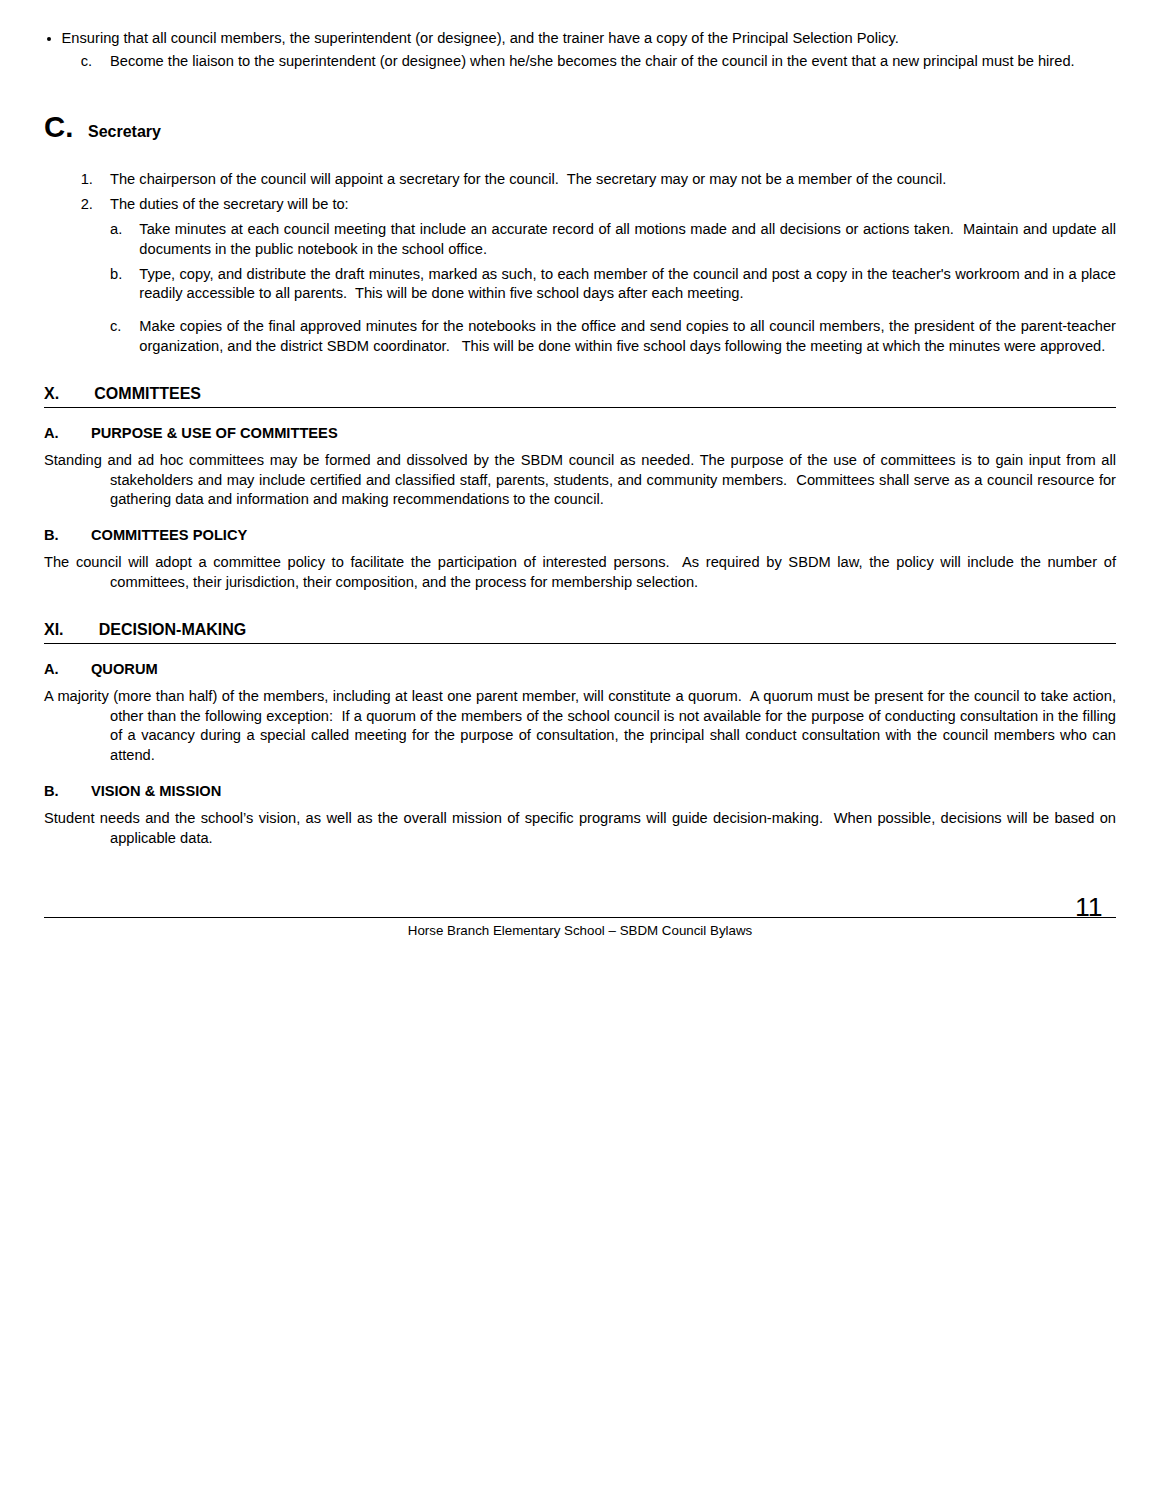Ensuring that all council members, the superintendent (or designee), and the trainer have a copy of the Principal Selection Policy.
c. Become the liaison to the superintendent (or designee) when he/she becomes the chair of the council in the event that a new principal must be hired.
C. Secretary
1. The chairperson of the council will appoint a secretary for the council. The secretary may or may not be a member of the council.
2. The duties of the secretary will be to:
a. Take minutes at each council meeting that include an accurate record of all motions made and all decisions or actions taken. Maintain and update all documents in the public notebook in the school office.
b. Type, copy, and distribute the draft minutes, marked as such, to each member of the council and post a copy in the teacher's workroom and in a place readily accessible to all parents. This will be done within five school days after each meeting.
c. Make copies of the final approved minutes for the notebooks in the office and send copies to all council members, the president of the parent-teacher organization, and the district SBDM coordinator. This will be done within five school days following the meeting at which the minutes were approved.
X. COMMITTEES
A. PURPOSE & USE OF COMMITTEES
Standing and ad hoc committees may be formed and dissolved by the SBDM council as needed. The purpose of the use of committees is to gain input from all stakeholders and may include certified and classified staff, parents, students, and community members. Committees shall serve as a council resource for gathering data and information and making recommendations to the council.
B. COMMITTEES POLICY
The council will adopt a committee policy to facilitate the participation of interested persons. As required by SBDM law, the policy will include the number of committees, their jurisdiction, their composition, and the process for membership selection.
XI. DECISION-MAKING
A. QUORUM
A majority (more than half) of the members, including at least one parent member, will constitute a quorum. A quorum must be present for the council to take action, other than the following exception: If a quorum of the members of the school council is not available for the purpose of conducting consultation in the filling of a vacancy during a special called meeting for the purpose of consultation, the principal shall conduct consultation with the council members who can attend.
B. VISION & MISSION
Student needs and the school’s vision, as well as the overall mission of specific programs will guide decision-making. When possible, decisions will be based on applicable data.
11
Horse Branch Elementary School – SBDM Council Bylaws